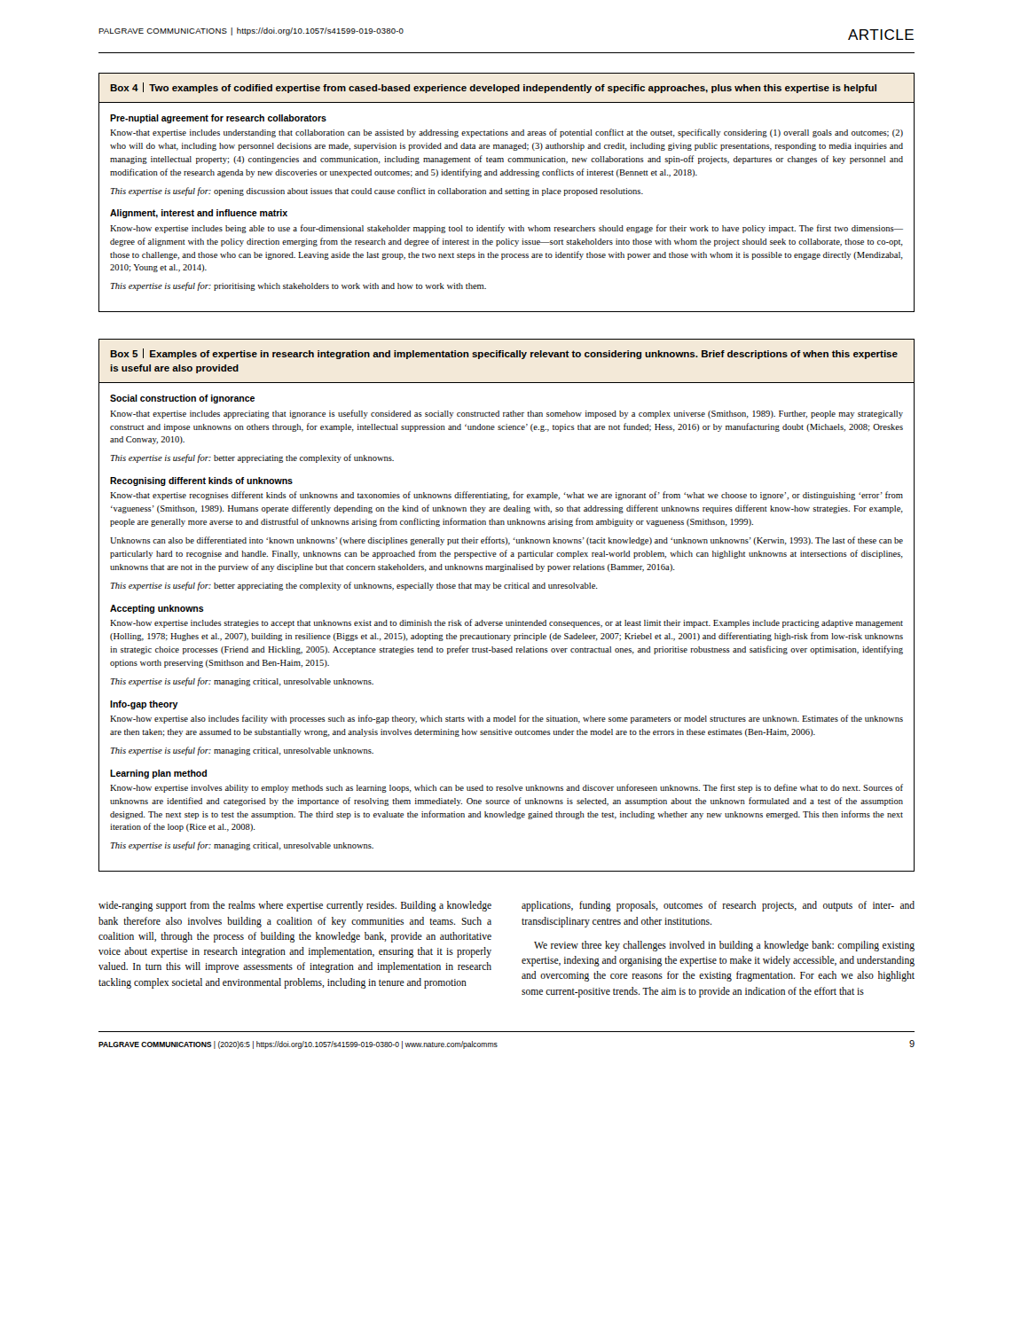PALGRAVE COMMUNICATIONS|https://doi.org/10.1057/s41599-019-0380-0
ARTICLE
Box 4 Two examples of codified expertise from cased-based experience developed independently of specific approaches, plus when this expertise is helpful
Pre-nuptial agreement for research collaborators
Know-that expertise includes understanding that collaboration can be assisted by addressing expectations and areas of potential conflict at the outset, specifically considering (1) overall goals and outcomes; (2) who will do what, including how personnel decisions are made, supervision is provided and data are managed; (3) authorship and credit, including giving public presentations, responding to media inquiries and managing intellectual property; (4) contingencies and communication, including management of team communication, new collaborations and spin-off projects, departures or changes of key personnel and modification of the research agenda by new discoveries or unexpected outcomes; and 5) identifying and addressing conflicts of interest (Bennett et al., 2018).
This expertise is useful for: opening discussion about issues that could cause conflict in collaboration and setting in place proposed resolutions.
Alignment, interest and influence matrix
Know-how expertise includes being able to use a four-dimensional stakeholder mapping tool to identify with whom researchers should engage for their work to have policy impact. The first two dimensions—degree of alignment with the policy direction emerging from the research and degree of interest in the policy issue—sort stakeholders into those with whom the project should seek to collaborate, those to co-opt, those to challenge, and those who can be ignored. Leaving aside the last group, the two next steps in the process are to identify those with power and those with whom it is possible to engage directly (Mendizabal, 2010; Young et al., 2014).
This expertise is useful for: prioritising which stakeholders to work with and how to work with them.
Box 5 Examples of expertise in research integration and implementation specifically relevant to considering unknowns. Brief descriptions of when this expertise is useful are also provided
Social construction of ignorance
Know-that expertise includes appreciating that ignorance is usefully considered as socially constructed rather than somehow imposed by a complex universe (Smithson, 1989). Further, people may strategically construct and impose unknowns on others through, for example, intellectual suppression and ‘undone science’ (e.g., topics that are not funded; Hess, 2016) or by manufacturing doubt (Michaels, 2008; Oreskes and Conway, 2010).
This expertise is useful for: better appreciating the complexity of unknowns.
Recognising different kinds of unknowns
Know-that expertise recognises different kinds of unknowns and taxonomies of unknowns differentiating, for example, ‘what we are ignorant of’ from ‘what we choose to ignore’, or distinguishing ‘error’ from ‘vagueness’ (Smithson, 1989). Humans operate differently depending on the kind of unknown they are dealing with, so that addressing different unknowns requires different know-how strategies. For example, people are generally more averse to and distrustful of unknowns arising from conflicting information than unknowns arising from ambiguity or vagueness (Smithson, 1999).
Unknowns can also be differentiated into ‘known unknowns’ (where disciplines generally put their efforts), ‘unknown knowns’ (tacit knowledge) and ‘unknown unknowns’ (Kerwin, 1993). The last of these can be particularly hard to recognise and handle. Finally, unknowns can be approached from the perspective of a particular complex real-world problem, which can highlight unknowns at intersections of disciplines, unknowns that are not in the purview of any discipline but that concern stakeholders, and unknowns marginalised by power relations (Bammer, 2016a).
This expertise is useful for: better appreciating the complexity of unknowns, especially those that may be critical and unresolvable.
Accepting unknowns
Know-how expertise includes strategies to accept that unknowns exist and to diminish the risk of adverse unintended consequences, or at least limit their impact. Examples include practicing adaptive management (Holling, 1978; Hughes et al., 2007), building in resilience (Biggs et al., 2015), adopting the precautionary principle (de Sadeleer, 2007; Kriebel et al., 2001) and differentiating high-risk from low-risk unknowns in strategic choice processes (Friend and Hickling, 2005). Acceptance strategies tend to prefer trust-based relations over contractual ones, and prioritise robustness and satisficing over optimisation, identifying options worth preserving (Smithson and Ben-Haim, 2015).
This expertise is useful for: managing critical, unresolvable unknowns.
Info-gap theory
Know-how expertise also includes facility with processes such as info-gap theory, which starts with a model for the situation, where some parameters or model structures are unknown. Estimates of the unknowns are then taken; they are assumed to be substantially wrong, and analysis involves determining how sensitive outcomes under the model are to the errors in these estimates (Ben-Haim, 2006).
This expertise is useful for: managing critical, unresolvable unknowns.
Learning plan method
Know-how expertise involves ability to employ methods such as learning loops, which can be used to resolve unknowns and discover unforeseen unknowns. The first step is to define what to do next. Sources of unknowns are identified and categorised by the importance of resolving them immediately. One source of unknowns is selected, an assumption about the unknown formulated and a test of the assumption designed. The next step is to test the assumption. The third step is to evaluate the information and knowledge gained through the test, including whether any new unknowns emerged. This then informs the next iteration of the loop (Rice et al., 2008).
This expertise is useful for: managing critical, unresolvable unknowns.
wide-ranging support from the realms where expertise currently resides. Building a knowledge bank therefore also involves building a coalition of key communities and teams. Such a coalition will, through the process of building the knowledge bank, provide an authoritative voice about expertise in research integration and implementation, ensuring that it is properly valued. In turn this will improve assessments of integration and implementation in research tackling complex societal and environmental problems, including in tenure and promotion
applications, funding proposals, outcomes of research projects, and outputs of inter- and transdisciplinary centres and other institutions.
We review three key challenges involved in building a knowledge bank: compiling existing expertise, indexing and organising the expertise to make it widely accessible, and understanding and overcoming the core reasons for the existing fragmentation. For each we also highlight some current-positive trends. The aim is to provide an indication of the effort that is
PALGRAVE COMMUNICATIONS | (2020)6:5 | https://doi.org/10.1057/s41599-019-0380-0 | www.nature.com/palcomms
9